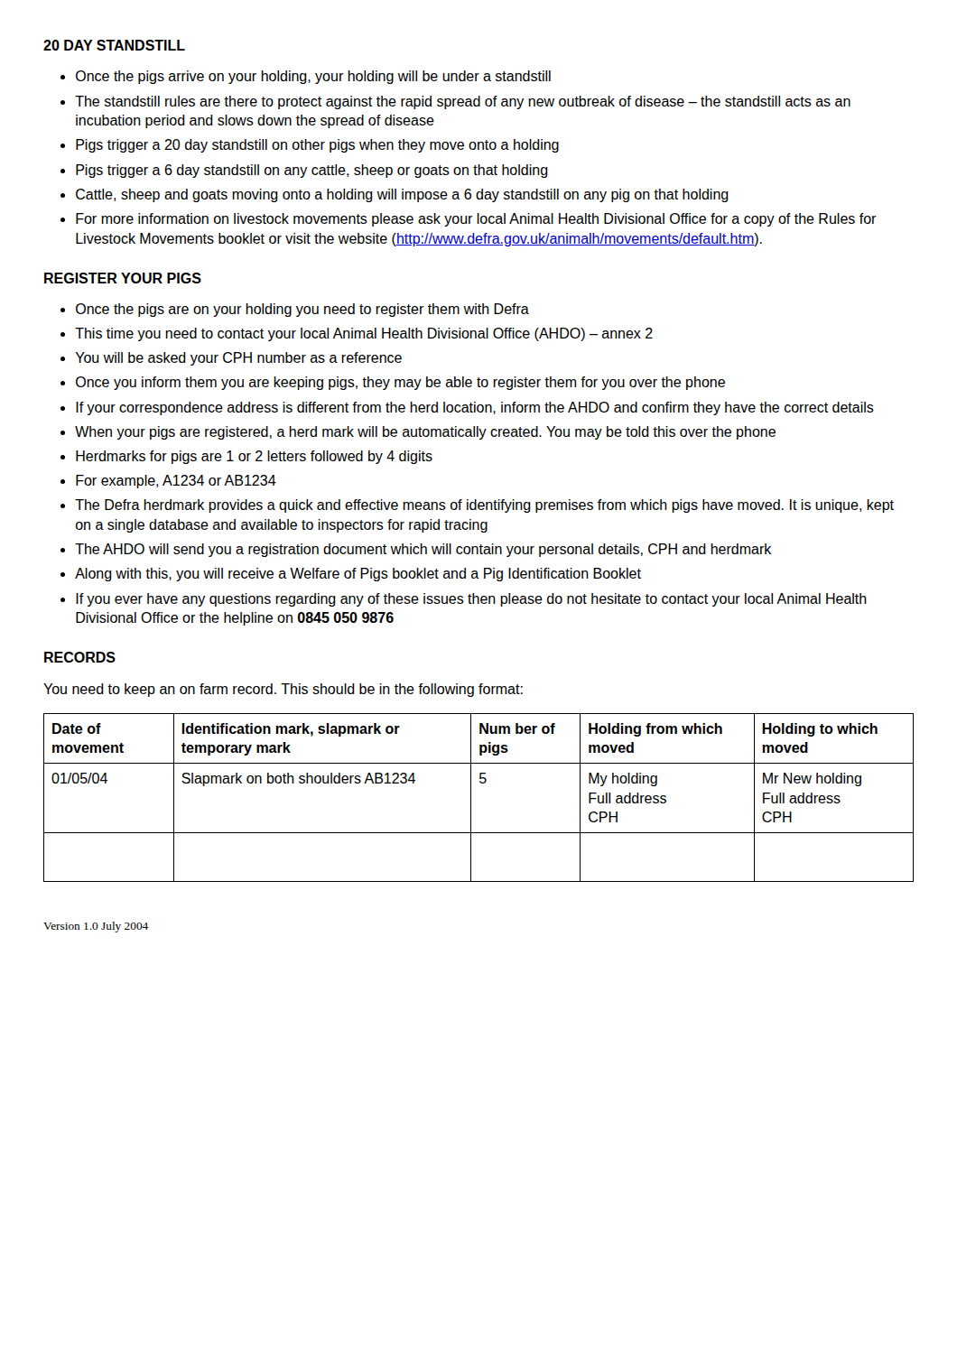20 DAY STANDSTILL
Once the pigs arrive on your holding, your holding will be under a standstill
The standstill rules are there to protect against the rapid spread of any new outbreak of disease – the standstill acts as an incubation period and slows down the spread of disease
Pigs trigger a 20 day standstill on other pigs when they move onto a holding
Pigs trigger a 6 day standstill on any cattle, sheep or goats on that holding
Cattle, sheep and goats moving onto a holding will impose a 6 day standstill on any pig on that holding
For more information on livestock movements please ask your local Animal Health Divisional Office for a copy of the Rules for Livestock Movements booklet or visit the website (http://www.defra.gov.uk/animalh/movements/default.htm).
REGISTER YOUR PIGS
Once the pigs are on your holding you need to register them with Defra
This time you need to contact your local Animal Health Divisional Office (AHDO) – annex 2
You will be asked your CPH number as a reference
Once you inform them you are keeping pigs, they may be able to register them for you over the phone
If your correspondence address is different from the herd location, inform the AHDO and confirm they have the correct details
When your pigs are registered, a herd mark will be automatically created. You may be told this over the phone
Herdmarks for pigs are 1 or 2 letters followed by 4 digits
For example, A1234 or AB1234
The Defra herdmark provides a quick and effective means of identifying premises from which pigs have moved. It is unique, kept on a single database and available to inspectors for rapid tracing
The AHDO will send you a registration document which will contain your personal details, CPH and herdmark
Along with this, you will receive a Welfare of Pigs booklet and a Pig Identification Booklet
If you ever have any questions regarding any of these issues then please do not hesitate to contact your local Animal Health Divisional Office or the helpline on 0845 050 9876
RECORDS
You need to keep an on farm record. This should be in the following format:
| Date of movement | Identification mark, slapmark or temporary mark | Num ber of pigs | Holding from which moved | Holding to which moved |
| --- | --- | --- | --- | --- |
| 01/05/04 | Slapmark on both shoulders AB1234 | 5 | My holding Full address CPH | Mr New holding Full address CPH |
Version 1.0 July 2004